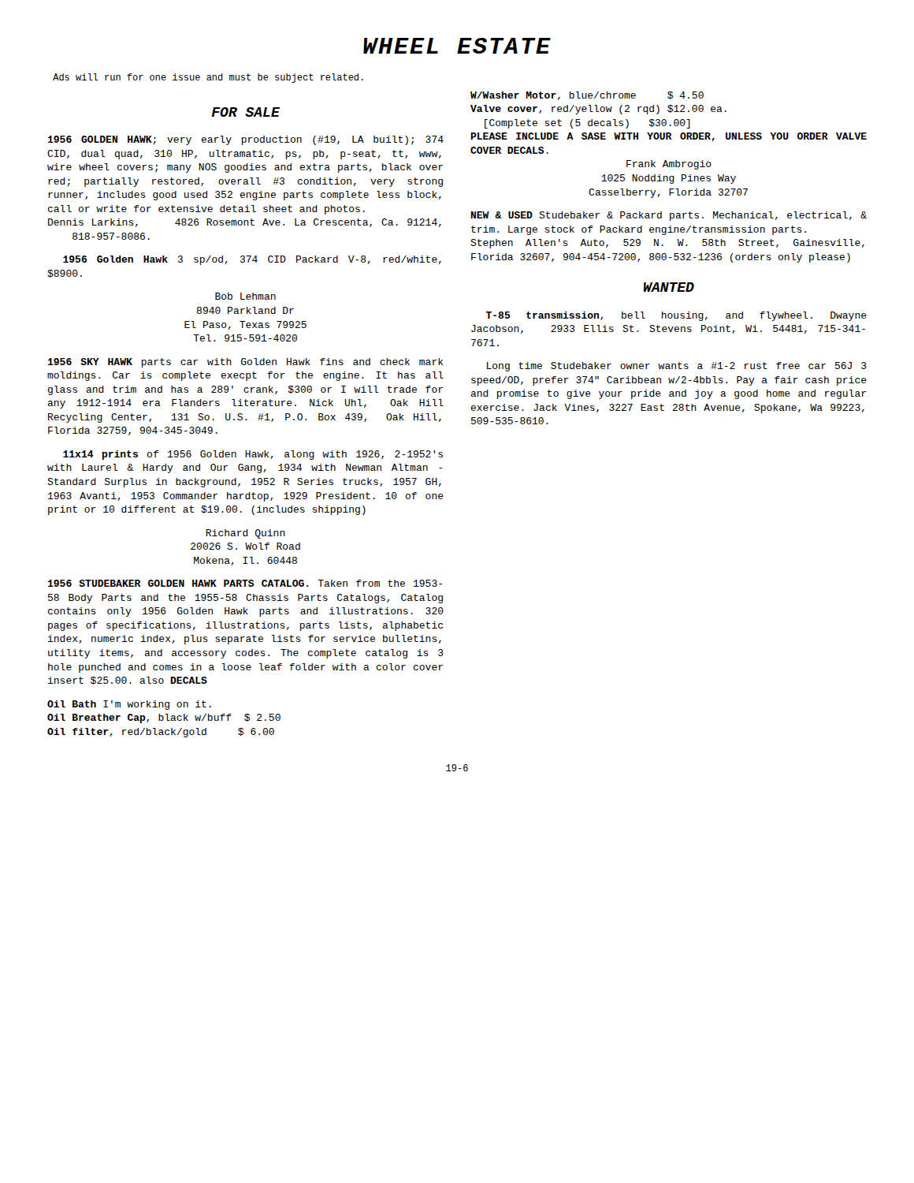WHEEL ESTATE
Ads will run for one issue and must be subject related.
FOR SALE
1956 GOLDEN HAWK; very early production (#19, LA built); 374 CID, dual quad, 310 HP, ultramatic, ps, pb, p-seat, tt, www, wire wheel covers; many NOS goodies and extra parts, black over red; partially restored, overall #3 condition, very strong runner, includes good used 352 engine parts complete less block, call or write for extensive detail sheet and photos.
Dennis Larkins, 4826 Rosemont Ave. La Crescenta, Ca. 91214, 818-957-8086.
1956 Golden Hawk 3 sp/od, 374 CID Packard V-8, red/white, $8900.
Bob Lehman
8940 Parkland Dr
El Paso, Texas 79925
Tel. 915-591-4020
1956 SKY HAWK parts car with Golden Hawk fins and check mark moldings. Car is complete execpt for the engine. It has all glass and trim and has a 289' crank, $300 or I will trade for any 1912-1914 era Flanders literature. Nick Uhl, Oak Hill Recycling Center, 131 So. U.S. #1, P.O. Box 439, Oak Hill, Florida 32759, 904-345-3049.
11x14 prints of 1956 Golden Hawk, along with 1926, 2-1952's with Laurel & Hardy and Our Gang, 1934 with Newman Altman - Standard Surplus in background, 1952 R Series trucks, 1957 GH, 1963 Avanti, 1953 Commander hardtop, 1929 President. 10 of one print or 10 different at $19.00. (includes shipping)
Richard Quinn
20026 S. Wolf Road
Mokena, Il. 60448
1956 STUDEBAKER GOLDEN HAWK PARTS CATALOG. Taken from the 1953-58 Body Parts and the 1955-58 Chassis Parts Catalogs, Catalog contains only 1956 Golden Hawk parts and illustrations. 320 pages of specifications, illustrations, parts lists, alphabetic index, numeric index, plus separate lists for service bulletins, utility items, and accessory codes. The complete catalog is 3 hole punched and comes in a loose leaf folder with a color cover insert $25.00. also DECALS
Oil Bath I'm working on it.
Oil Breather Cap, black w/buff $ 2.50
Oil filter, red/black/gold $ 6.00
W/Washer Motor, blue/chrome $ 4.50
Valve cover, red/yellow (2 rqd) $12.00 ea.
[Complete set (5 decals) $30.00]
PLEASE INCLUDE A SASE WITH YOUR ORDER, UNLESS YOU ORDER VALVE COVER DECALS.
Frank Ambrogio
1025 Nodding Pines Way
Casselberry, Florida 32707
NEW & USED Studebaker & Packard parts. Mechanical, electrical, & trim. Large stock of Packard engine/transmission parts.
Stephen Allen's Auto, 529 N. W. 58th Street, Gainesville, Florida 32607, 904-454-7200, 800-532-1236 (orders only please)
WANTED
T-85 transmission, bell housing, and flywheel. Dwayne Jacobson, 2933 Ellis St. Stevens Point, Wi. 54481, 715-341-7671.
Long time Studebaker owner wants a #1-2 rust free car 56J 3 speed/OD, prefer 374" Caribbean w/2-4bbls. Pay a fair cash price and promise to give your pride and joy a good home and regular exercise. Jack Vines, 3227 East 28th Avenue, Spokane, Wa 99223, 509-535-8610.
19-6